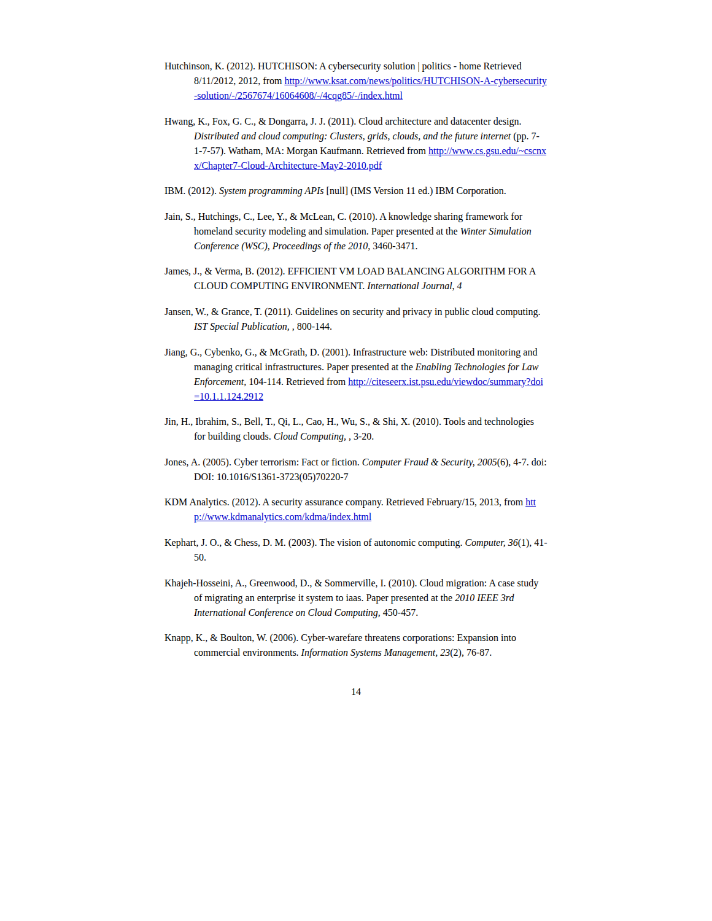Hutchinson, K. (2012). HUTCHISON: A cybersecurity solution | politics - home Retrieved 8/11/2012, 2012, from http://www.ksat.com/news/politics/HUTCHISON-A-cybersecurity-solution/-/2567674/16064608/-/4cqg85/-/index.html
Hwang, K., Fox, G. C., & Dongarra, J. J. (2011). Cloud architecture and datacenter design. Distributed and cloud computing: Clusters, grids, clouds, and the future internet (pp. 7-1-7-57). Watham, MA: Morgan Kaufmann. Retrieved from http://www.cs.gsu.edu/~cscnxx/Chapter7-Cloud-Architecture-May2-2010.pdf
IBM. (2012). System programming APIs [null] (IMS Version 11 ed.) IBM Corporation.
Jain, S., Hutchings, C., Lee, Y., & McLean, C. (2010). A knowledge sharing framework for homeland security modeling and simulation. Paper presented at the Winter Simulation Conference (WSC), Proceedings of the 2010, 3460-3471.
James, J., & Verma, B. (2012). EFFICIENT VM LOAD BALANCING ALGORITHM FOR A CLOUD COMPUTING ENVIRONMENT. International Journal, 4
Jansen, W., & Grance, T. (2011). Guidelines on security and privacy in public cloud computing. IST Special Publication, , 800-144.
Jiang, G., Cybenko, G., & McGrath, D. (2001). Infrastructure web: Distributed monitoring and managing critical infrastructures. Paper presented at the Enabling Technologies for Law Enforcement, 104-114. Retrieved from http://citeseerx.ist.psu.edu/viewdoc/summary?doi=10.1.1.124.2912
Jin, H., Ibrahim, S., Bell, T., Qi, L., Cao, H., Wu, S., & Shi, X. (2010). Tools and technologies for building clouds. Cloud Computing, , 3-20.
Jones, A. (2005). Cyber terrorism: Fact or fiction. Computer Fraud & Security, 2005(6), 4-7. doi: DOI: 10.1016/S1361-3723(05)70220-7
KDM Analytics. (2012). A security assurance company. Retrieved February/15, 2013, from http://www.kdmanalytics.com/kdma/index.html
Kephart, J. O., & Chess, D. M. (2003). The vision of autonomic computing. Computer, 36(1), 41-50.
Khajeh-Hosseini, A., Greenwood, D., & Sommerville, I. (2010). Cloud migration: A case study of migrating an enterprise it system to iaas. Paper presented at the 2010 IEEE 3rd International Conference on Cloud Computing, 450-457.
Knapp, K., & Boulton, W. (2006). Cyber-warefare threatens corporations: Expansion into commercial environments. Information Systems Management, 23(2), 76-87.
14